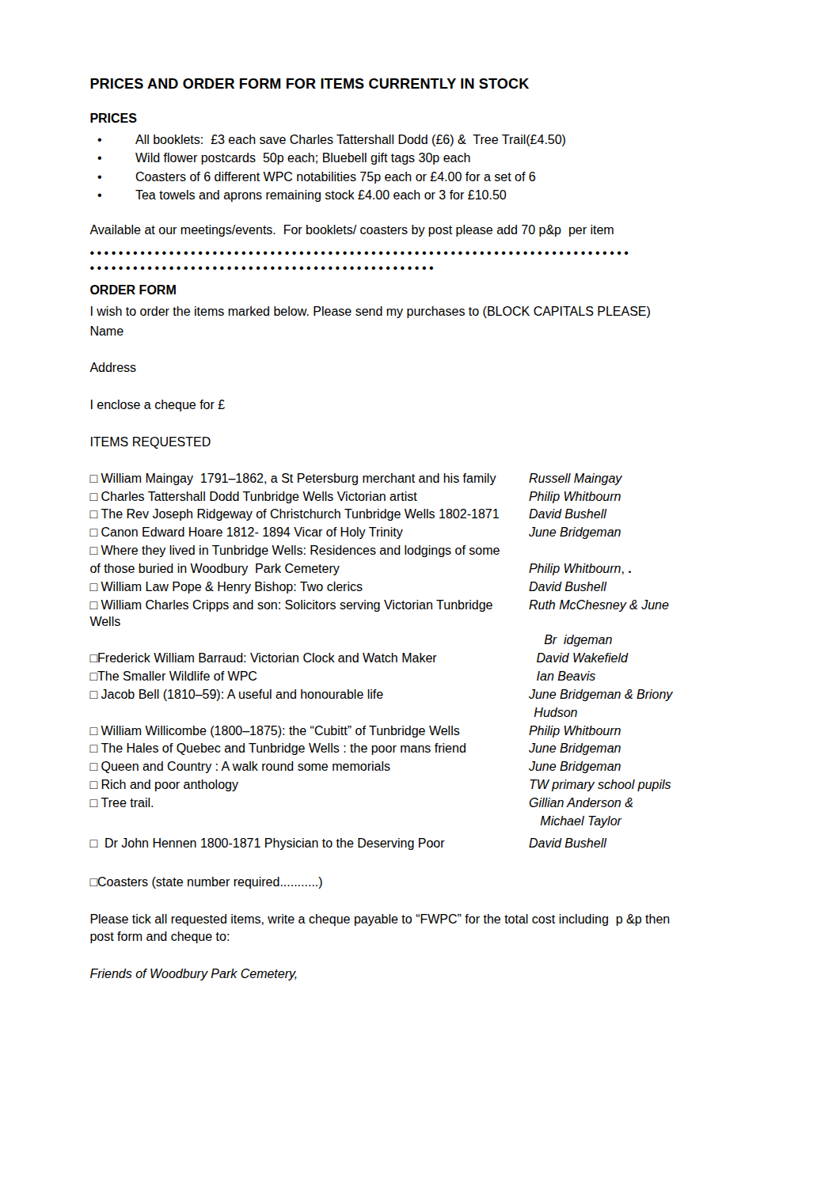PRICES AND ORDER FORM FOR ITEMS CURRENTLY IN STOCK
PRICES
All booklets: £3 each save Charles Tattershall Dodd (£6) & Tree Trail(£4.50)
Wild flower postcards 50p each; Bluebell gift tags 30p each
Coasters of 6 different WPC notabilities 75p each or £4.00 for a set of 6
Tea towels and aprons remaining stock £4.00 each or 3 for £10.50
Available at our meetings/events. For booklets/ coasters by post please add 70 p&p per item
•••••••••••••••••••••••••••••••••••••••••••••••••••••••••••••••••••••••••••
••••••••••••••••••••••••••••••••••••••••••••••••
ORDER FORM
I wish to order the items marked below. Please send my purchases to (BLOCK CAPITALS PLEASE)
Name
Address
I enclose a cheque for £
ITEMS REQUESTED
| William Maingay 1791–1862, a St Petersburg merchant and his family | Russell Maingay |
| Charles Tattershall Dodd Tunbridge Wells Victorian artist | Philip Whitbourn |
| The Rev Joseph Ridgeway of Christchurch Tunbridge Wells 1802-1871 | David Bushell |
| Canon Edward Hoare 1812- 1894 Vicar of Holy Trinity | June Bridgeman |
| Where they lived in Tunbridge Wells: Residences and lodgings of some | |
| of those buried in Woodbury Park Cemetery | Philip Whitbourn , . |
| William Law Pope & Henry Bishop: Two clerics | David Bushell |
| William Charles Cripps and son: Solicitors serving Victorian Tunbridge Wells | Ruth McChesney & June |
| | Br idgeman |
| Frederick William Barraud: Victorian Clock and Watch Maker | David Wakefield |
| The Smaller Wildlife of WPC | Ian Beavis |
| Jacob Bell (1810–59): A useful and honourable life | June Bridgeman & Briony |
| | Hudson |
| William Willicombe (1800–1875): the “Cubitt” of Tunbridge Wells | Philip Whitbourn |
| The Hales of Quebec and Tunbridge Wells : the poor mans friend | June Bridgeman |
| Queen and Country : A walk round some memorials | June Bridgeman |
| Rich and poor anthology | TW primary school pupils |
| Tree trail. | Gillian Anderson & |
| | Michael Taylor |
| Dr John Hennen 1800-1871 Physician to the Deserving Poor | David Bushell |
Coasters (state number required...........)
Please tick all requested items, write a cheque payable to “FWPC” for the total cost including p &p then post form and cheque to:
Friends of Woodbury Park Cemetery,